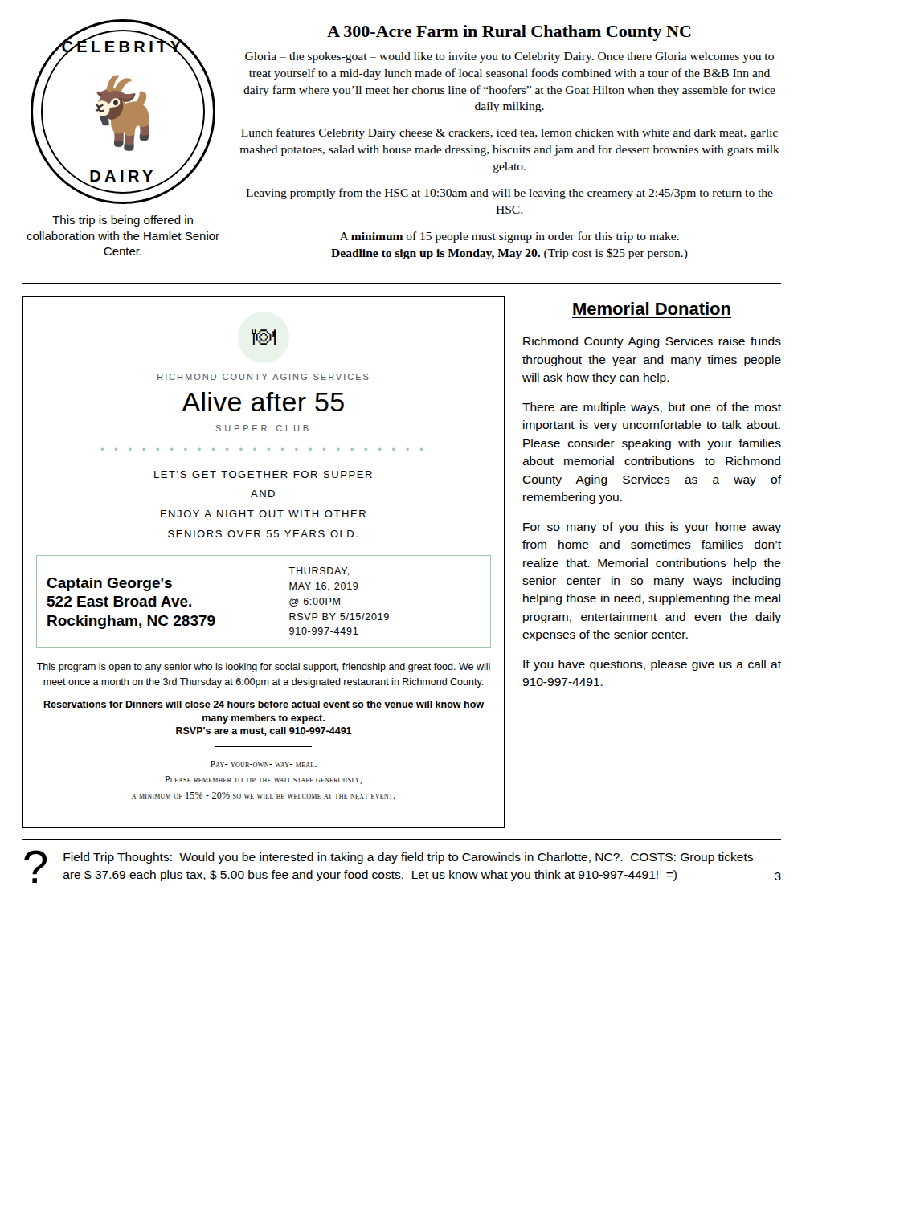CELEBRITY 🐐 DAIRY
This trip is being offered in collaboration with the Hamlet Senior Center.
A 300-Acre Farm in Rural Chatham County NC
Gloria – the spokes-goat – would like to invite you to Celebrity Dairy. Once there Gloria welcomes you to treat yourself to a mid-day lunch made of local seasonal foods combined with a tour of the B&B Inn and dairy farm where you’ll meet her chorus line of “hoofers” at the Goat Hilton when they assemble for twice daily milking.
Lunch features Celebrity Dairy cheese & crackers, iced tea, lemon chicken with white and dark meat, garlic mashed potatoes, salad with house made dressing, biscuits and jam and for dessert brownies with goats milk gelato.
Leaving promptly from the HSC at 10:30am and will be leaving the creamery at 2:45/3pm to return to the HSC.
A minimum of 15 people must signup in order for this trip to make.
Deadline to sign up is Monday, May 20. (Trip cost is $25 per person.)
🍽
RICHMOND COUNTY AGING SERVICES
Alive after 55
SUPPER CLUB
• • • • • • • • • • • • • • • • • • • • • • • •
LET'S GET TOGETHER FOR SUPPER
AND
ENJOY A NIGHT OUT WITH OTHER
SENIORS OVER 55 YEARS OLD.
Captain George's
522 East Broad Ave.
Rockingham, NC 28379
THURSDAY,
MAY 16, 2019
@ 6:00PM
RSVP BY 5/15/2019
910-997-4491
This program is open to any senior who is looking for social support, friendship and great food. We will meet once a month on the 3rd Thursday at 6:00pm at a designated restaurant in Richmond County.
Reservations for Dinners will close 24 hours before actual event so the venue will know how many members to expect.
RSVP's are a must, call 910-997-4491
Pay- your-own- way- meal.
Please remember to tip the wait staff generously,
a minimum of 15% - 20% so we will be welcome at the next event.
Memorial Donation
Richmond County Aging Services raise funds throughout the year and many times people will ask how they can help.
There are multiple ways, but one of the most important is very uncomfortable to talk about. Please consider speaking with your families about memorial contributions to Richmond County Aging Services as a way of remembering you.
For so many of you this is your home away from home and sometimes families don’t realize that. Memorial contributions help the senior center in so many ways including helping those in need, supplementing the meal program, entertainment and even the daily expenses of the senior center.
If you have questions, please give us a call at 910-997-4491.
?
Field Trip Thoughts: Would you be interested in taking a day field trip to Carowinds in Charlotte, NC?. COSTS: Group tickets are $ 37.69 each plus tax, $ 5.00 bus fee and your food costs. Let us know what you think at 910-997-4491! =)
3